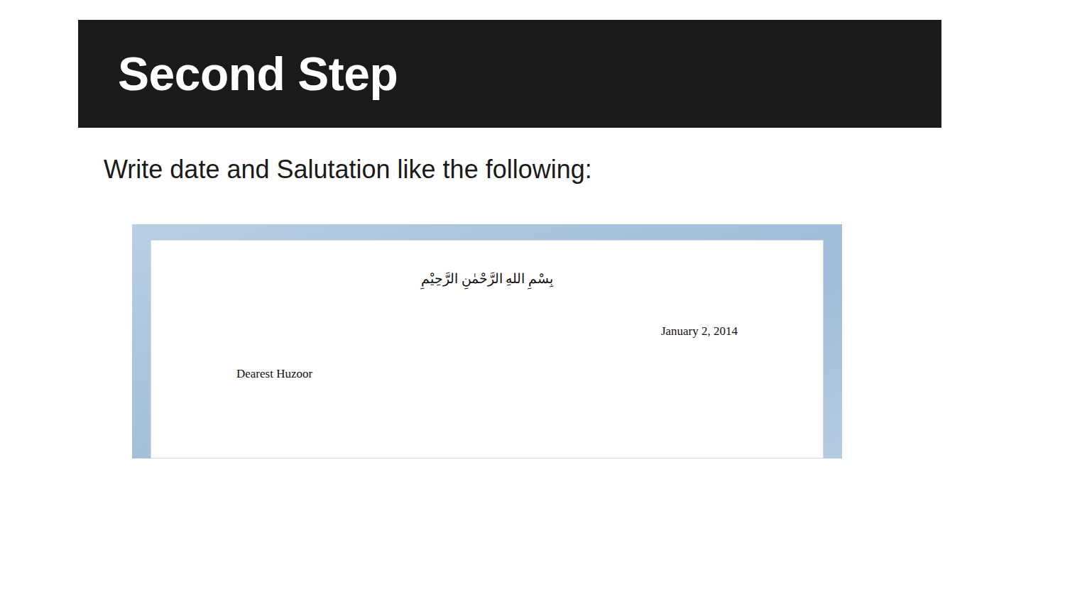Second Step
Write date and Salutation like the following:
بِسْمِ اللهِ الرَّحْمٰنِ الرَّحِيْمِ
January 2, 2014
Dearest Huzoor